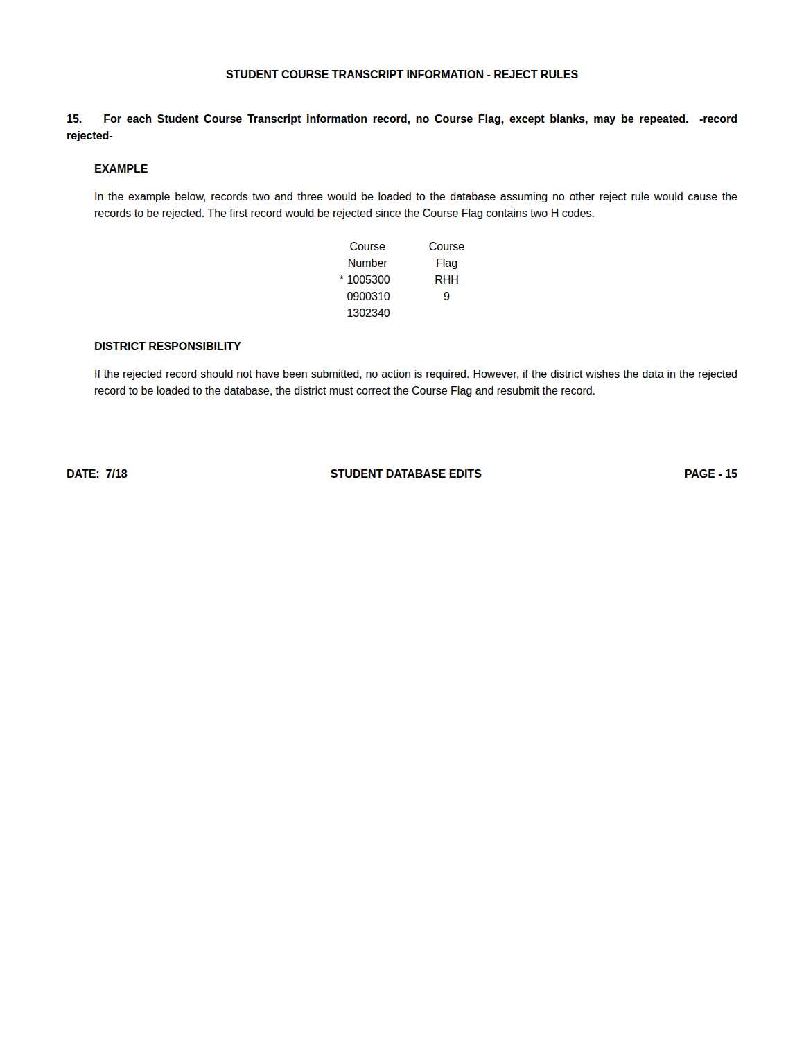STUDENT COURSE TRANSCRIPT INFORMATION - REJECT RULES
15. For each Student Course Transcript Information record, no Course Flag, except blanks, may be repeated. -record rejected-
EXAMPLE
In the example below, records two and three would be loaded to the database assuming no other reject rule would cause the records to be rejected. The first record would be rejected since the Course Flag contains two H codes.
| Course Number | Course Flag |
| --- | --- |
| * 1005300 | RHH |
| 0900310 | 9 |
| 1302340 | |
DISTRICT RESPONSIBILITY
If the rejected record should not have been submitted, no action is required. However, if the district wishes the data in the rejected record to be loaded to the database, the district must correct the Course Flag and resubmit the record.
DATE: 7/18 STUDENT DATABASE EDITS PAGE - 15